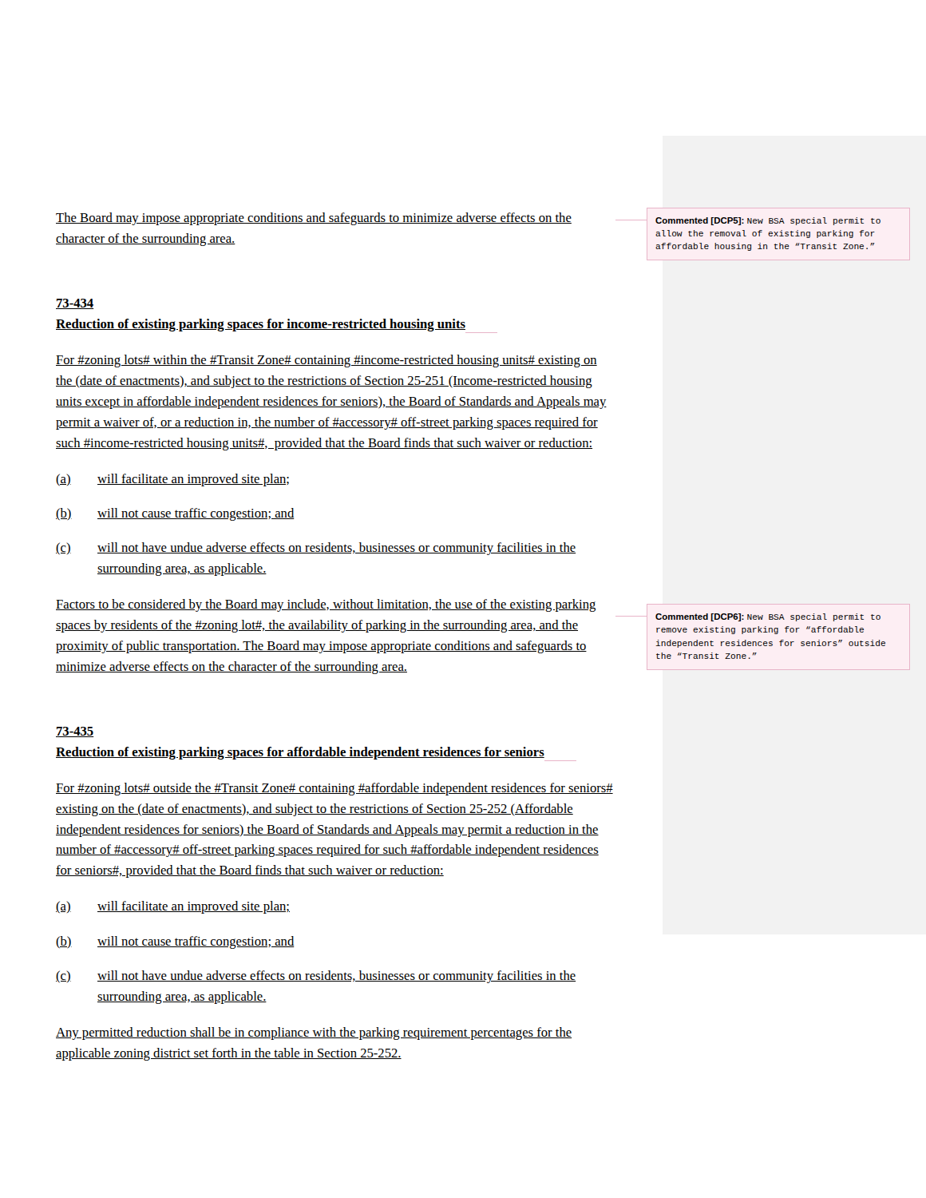The Board may impose appropriate conditions and safeguards to minimize adverse effects on the character of the surrounding area.
73-434
Reduction of existing parking spaces for income-restricted housing units
For #zoning lots# within the #Transit Zone# containing #income-restricted housing units# existing on the (date of enactments), and subject to the restrictions of Section 25-251 (Income-restricted housing units except in affordable independent residences for seniors), the Board of Standards and Appeals may permit a waiver of, or a reduction in, the number of #accessory# off-street parking spaces required for such #income-restricted housing units#, provided that the Board finds that such waiver or reduction:
(a) will facilitate an improved site plan;
(b) will not cause traffic congestion; and
(c) will not have undue adverse effects on residents, businesses or community facilities in the surrounding area, as applicable.
Factors to be considered by the Board may include, without limitation, the use of the existing parking spaces by residents of the #zoning lot#, the availability of parking in the surrounding area, and the proximity of public transportation. The Board may impose appropriate conditions and safeguards to minimize adverse effects on the character of the surrounding area.
73-435
Reduction of existing parking spaces for affordable independent residences for seniors
For #zoning lots# outside the #Transit Zone# containing #affordable independent residences for seniors# existing on the (date of enactments), and subject to the restrictions of Section 25-252 (Affordable independent residences for seniors) the Board of Standards and Appeals may permit a reduction in the number of #accessory# off-street parking spaces required for such #affordable independent residences for seniors#, provided that the Board finds that such waiver or reduction:
(a) will facilitate an improved site plan;
(b) will not cause traffic congestion; and
(c) will not have undue adverse effects on residents, businesses or community facilities in the surrounding area, as applicable.
Any permitted reduction shall be in compliance with the parking requirement percentages for the applicable zoning district set forth in the table in Section 25-252.
Commented [DCP5]: New BSA special permit to allow the removal of existing parking for affordable housing in the “Transit Zone.”
Commented [DCP6]: New BSA special permit to remove existing parking for “affordable independent residences for seniors” outside the “Transit Zone.”